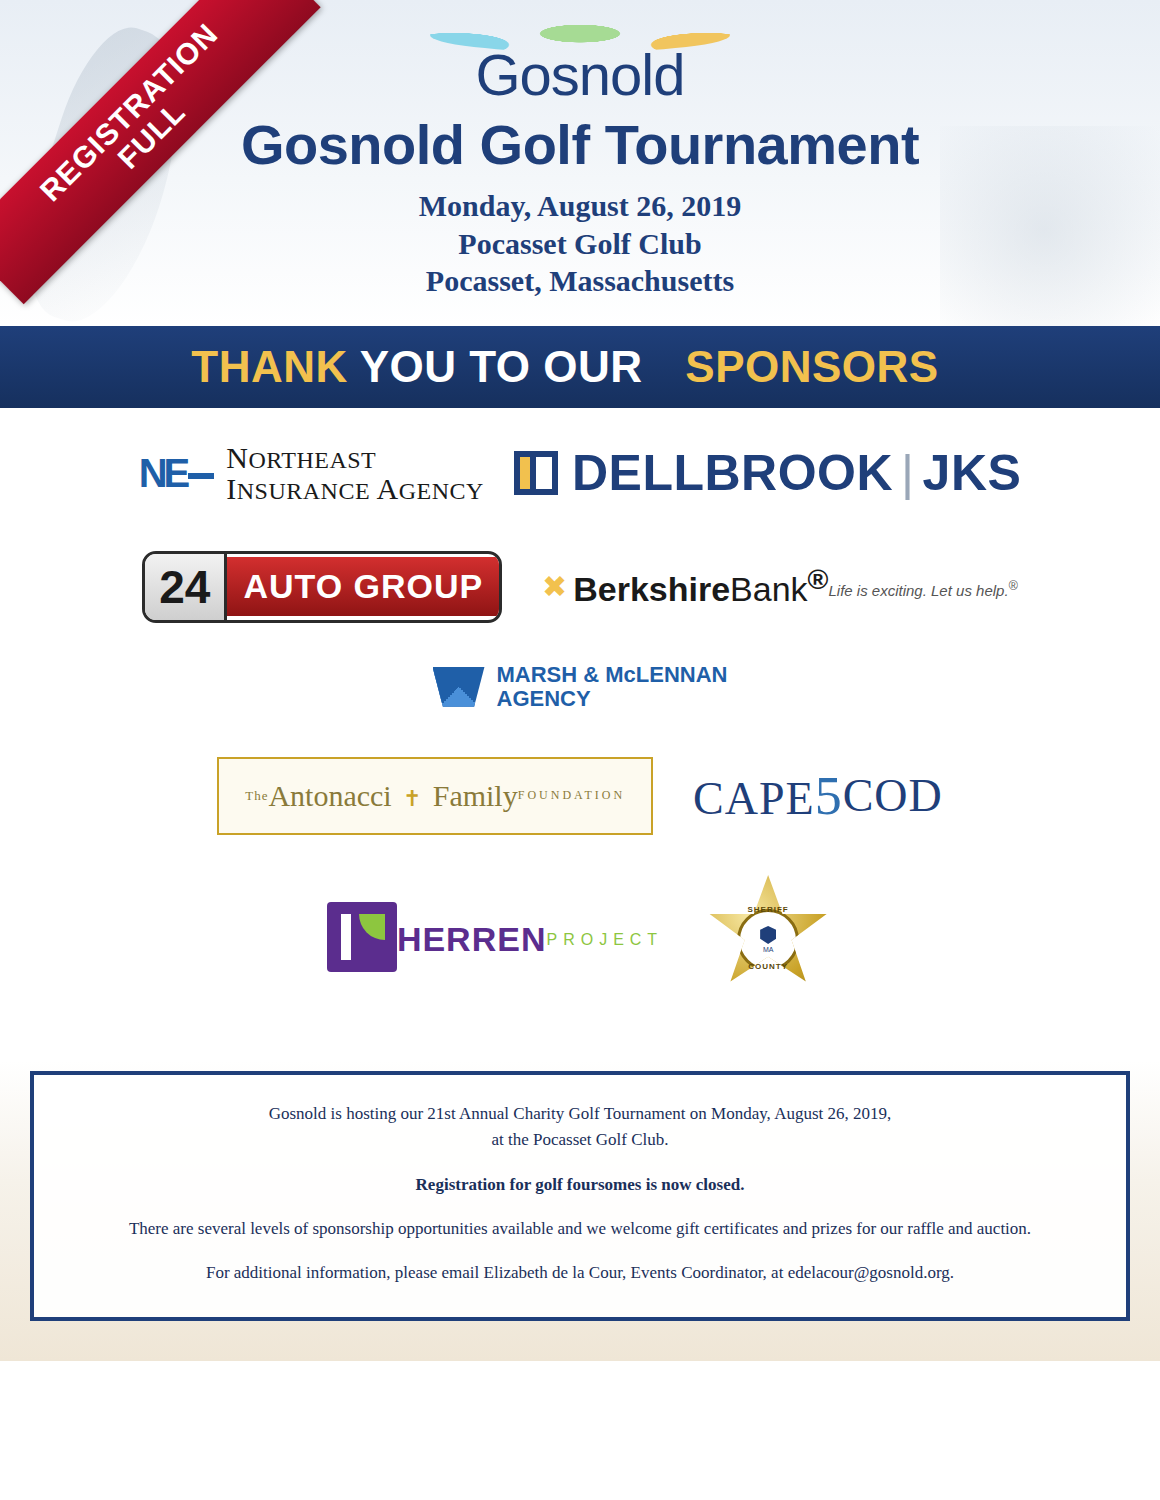REGISTRATION FULL
Gosnold
Gosnold Golf Tournament
Monday, August 26, 2019
Pocasset Golf Club
Pocasset, Massachusetts
THANK YOU TO OUR SPONSORS
NE NORTHEAST INSURANCE AGENCY
DELLBROOK|JKS
24 AUTO GROUP
✖ BerkshireBank® Life is exciting. Let us help.®
MARSH & McLENNAN AGENCY
The Antonacci ✝ Family Foundation
CAPE5 COD
HERREN Project
MA
SHERIFF COUNTY
Gosnold is hosting our 21st Annual Charity Golf Tournament on Monday, August 26, 2019,
at the Pocasset Golf Club.
Registration for golf foursomes is now closed.
There are several levels of sponsorship opportunities available and we welcome gift certificates and prizes for our raffle and auction.
For additional information, please email Elizabeth de la Cour, Events Coordinator, at edelacour@gosnold.org.